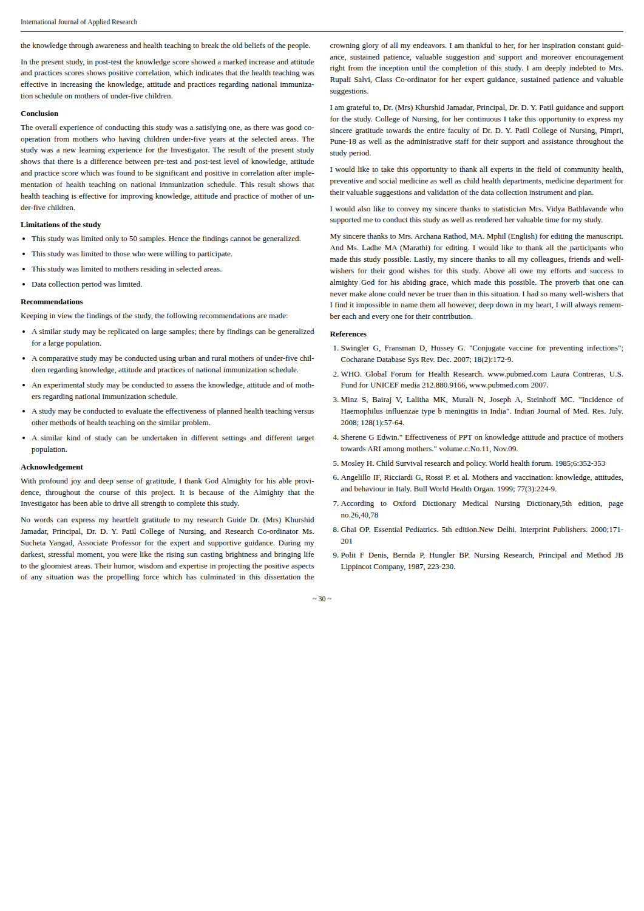International Journal of Applied Research
the knowledge through awareness and health teaching to break the old beliefs of the people.
In the present study, in post-test the knowledge score showed a marked increase and attitude and practices scores shows positive correlation, which indicates that the health teaching was effective in increasing the knowledge, attitude and practices regarding national immunization schedule on mothers of under-five children.
Conclusion
The overall experience of conducting this study was a satisfying one, as there was good co-operation from mothers who having children under-five years at the selected areas. The study was a new learning experience for the Investigator. The result of the present study shows that there is a difference between pre-test and post-test level of knowledge, attitude and practice score which was found to be significant and positive in correlation after implementation of health teaching on national immunization schedule. This result shows that health teaching is effective for improving knowledge, attitude and practice of mother of under-five children.
Limitations of the study
This study was limited only to 50 samples. Hence the findings cannot be generalized.
This study was limited to those who were willing to participate.
This study was limited to mothers residing in selected areas.
Data collection period was limited.
Recommendations
Keeping in view the findings of the study, the following recommendations are made:
A similar study may be replicated on large samples; there by findings can be generalized for a large population.
A comparative study may be conducted using urban and rural mothers of under-five children regarding knowledge, attitude and practices of national immunization schedule.
An experimental study may be conducted to assess the knowledge, attitude and of mothers regarding national immunization schedule.
A study may be conducted to evaluate the effectiveness of planned health teaching versus other methods of health teaching on the similar problem.
A similar kind of study can be undertaken in different settings and different target population.
Acknowledgement
With profound joy and deep sense of gratitude, I thank God Almighty for his able providence, throughout the course of this project. It is because of the Almighty that the Investigator has been able to drive all strength to complete this study.
No words can express my heartfelt gratitude to my research Guide Dr. (Mrs) Khurshid Jamadar, Principal, Dr. D. Y. Patil College of Nursing, and Research Co-ordinator Ms. Sucheta Yangad, Associate Professor for the expert and supportive guidance. During my darkest, stressful moment, you were like the rising sun casting brightness and bringing life to the gloomiest areas. Their humor, wisdom and expertise in projecting the positive aspects of any situation was the propelling force which has culminated in this dissertation the crowning glory of all my endeavors. I am thankful to her, for her inspiration constant guidance, sustained patience, valuable suggestion and support and moreover encouragement right from the inception until the completion of this study. I am deeply indebted to Mrs. Rupali Salvi, Class Co-ordinator for her expert guidance, sustained patience and valuable suggestions.
I am grateful to, Dr. (Mrs) Khurshid Jamadar, Principal, Dr. D. Y. Patil guidance and support for the study. College of Nursing, for her continuous I take this opportunity to express my sincere gratitude towards the entire faculty of Dr. D. Y. Patil College of Nursing, Pimpri, Pune-18 as well as the administrative staff for their support and assistance throughout the study period.
I would like to take this opportunity to thank all experts in the field of community health, preventive and social medicine as well as child health departments, medicine department for their valuable suggestions and validation of the data collection instrument and plan.
I would also like to convey my sincere thanks to statistician Mrs. Vidya Bathlavande who supported me to conduct this study as well as rendered her valuable time for my study.
My sincere thanks to Mrs. Archana Rathod, MA. Mphil (English) for editing the manuscript. And Ms. Ladhe MA (Marathi) for editing. I would like to thank all the participants who made this study possible. Lastly, my sincere thanks to all my colleagues, friends and well-wishers for their good wishes for this study. Above all owe my efforts and success to almighty God for his abiding grace, which made this possible. The proverb that one can never make alone could never be truer than in this situation. I had so many well-wishers that I find it impossible to name them all however, deep down in my heart, I will always remember each and every one for their contribution.
References
Swingler G, Fransman D, Hussey G. "Conjugate vaccine for preventing infections"; Cocharane Database Sys Rev. Dec. 2007; 18(2):172-9.
WHO. Global Forum for Health Research. www.pubmed.com Laura Contreras, U.S. Fund for UNICEF media 212.880.9166, www.pubmed.com 2007.
Minz S, Bairaj V, Lalitha MK, Murali N, Joseph A, Steinhoff MC. "Incidence of Haemophilus influenzae type b meningitis in India". Indian Journal of Med. Res. July. 2008; 128(1):57-64.
Sherene G Edwin." Effectiveness of PPT on knowledge attitude and practice of mothers towards ARI among mothers." volume.c.No.11, Nov.09.
Mosley H. Child Survival research and policy. World health forum. 1985;6:352-353
Angelillo IF, Ricciardi G, Rossi P. et al. Mothers and vaccination: knowledge, attitudes, and behaviour in Italy. Bull World Health Organ. 1999; 77(3):224-9.
According to Oxford Dictionary Medical Nursing Dictionary,5th edition, page no.26,40,78
Ghai OP. Essential Pediatrics. 5th edition.New Delhi. Interprint Publishers. 2000;171-201
Polit F Denis, Bernda P, Hungler BP. Nursing Research, Principal and Method JB Lippincot Company, 1987, 223-230.
~ 30 ~